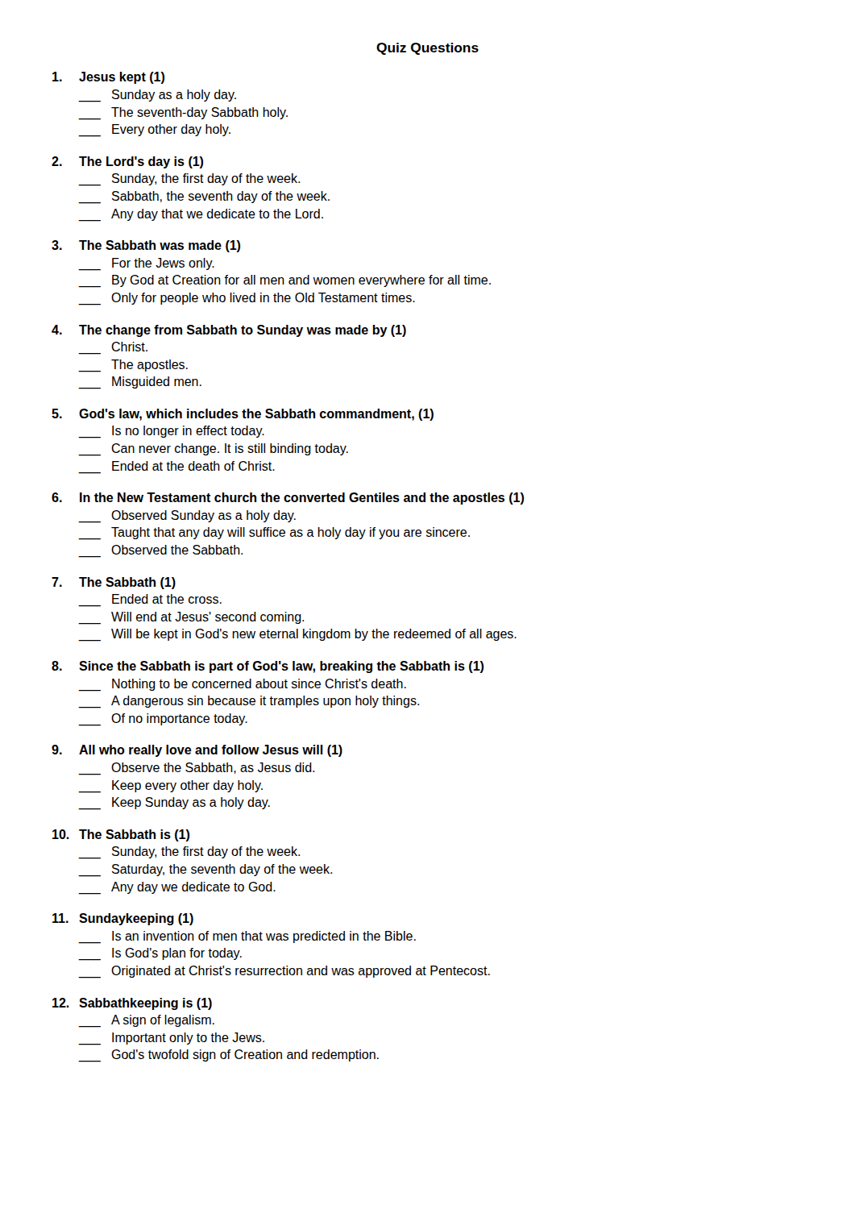Quiz Questions
Jesus kept (1)
Sunday as a holy day.
The seventh-day Sabbath holy.
Every other day holy.
The Lord's day is (1)
Sunday, the first day of the week.
Sabbath, the seventh day of the week.
Any day that we dedicate to the Lord.
The Sabbath was made (1)
For the Jews only.
By God at Creation for all men and women everywhere for all time.
Only for people who lived in the Old Testament times.
The change from Sabbath to Sunday was made by (1)
Christ.
The apostles.
Misguided men.
God's law, which includes the Sabbath commandment, (1)
Is no longer in effect today.
Can never change. It is still binding today.
Ended at the death of Christ.
In the New Testament church the converted Gentiles and the apostles (1)
Observed Sunday as a holy day.
Taught that any day will suffice as a holy day if you are sincere.
Observed the Sabbath.
The Sabbath (1)
Ended at the cross.
Will end at Jesus' second coming.
Will be kept in God's new eternal kingdom by the redeemed of all ages.
Since the Sabbath is part of God's law, breaking the Sabbath is (1)
Nothing to be concerned about since Christ's death.
A dangerous sin because it tramples upon holy things.
Of no importance today.
All who really love and follow Jesus will (1)
Observe the Sabbath, as Jesus did.
Keep every other day holy.
Keep Sunday as a holy day.
The Sabbath is (1)
Sunday, the first day of the week.
Saturday, the seventh day of the week.
Any day we dedicate to God.
Sundaykeeping (1)
Is an invention of men that was predicted in the Bible.
Is God's plan for today.
Originated at Christ's resurrection and was approved at Pentecost.
Sabbathkeeping is (1)
A sign of legalism.
Important only to the Jews.
God's twofold sign of Creation and redemption.